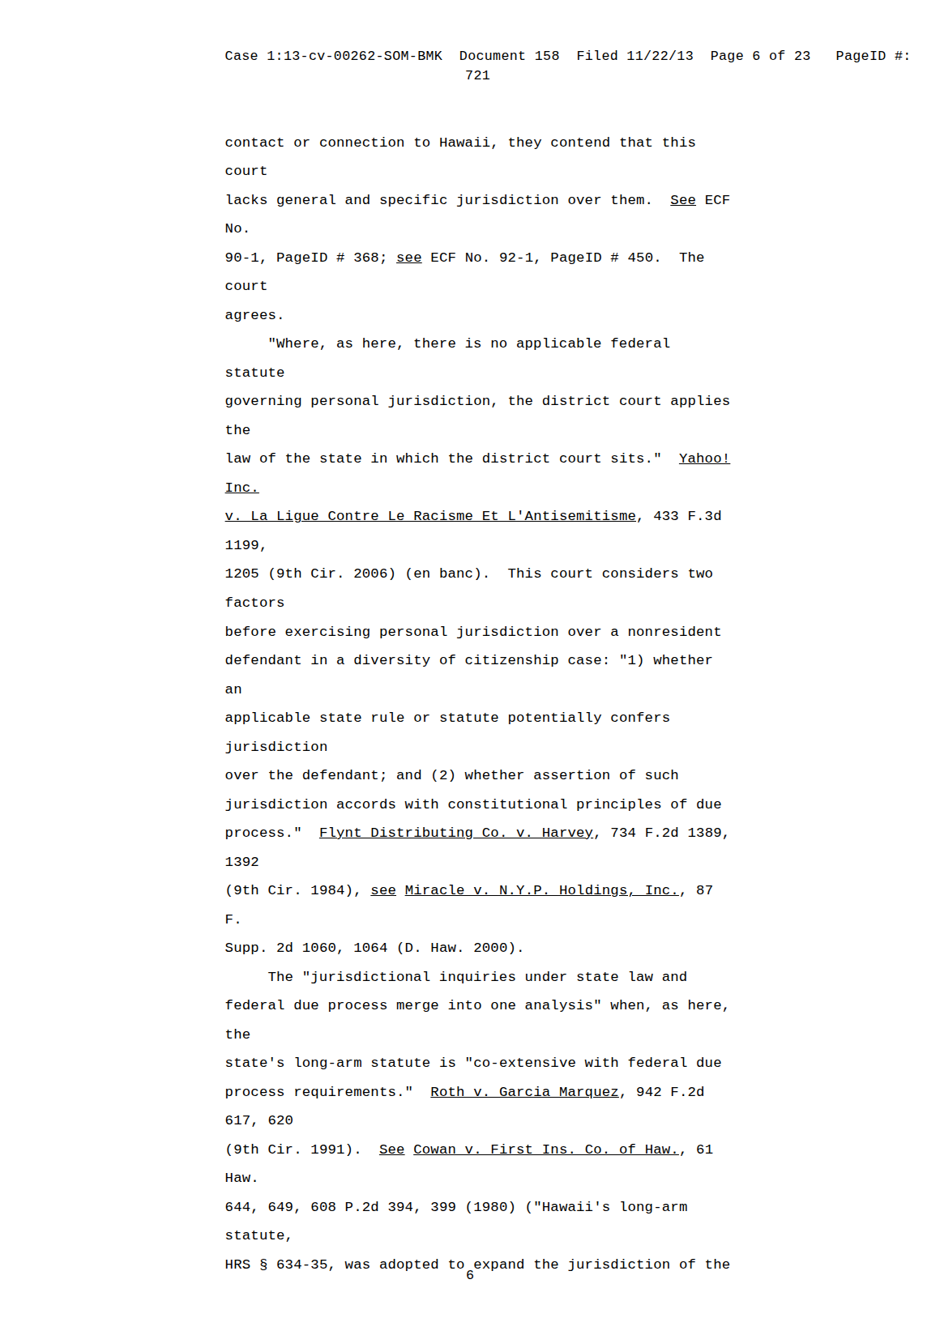Case 1:13-cv-00262-SOM-BMK Document 158 Filed 11/22/13 Page 6 of 23 PageID #: 721
contact or connection to Hawaii, they contend that this court
lacks general and specific jurisdiction over them. See ECF No.
90-1, PageID # 368; see ECF No. 92-1, PageID # 450. The court
agrees.
"Where, as here, there is no applicable federal statute
governing personal jurisdiction, the district court applies the
law of the state in which the district court sits." Yahoo! Inc.
v. La Ligue Contre Le Racisme Et L'Antisemitisme, 433 F.3d 1199,
1205 (9th Cir. 2006) (en banc). This court considers two factors
before exercising personal jurisdiction over a nonresident
defendant in a diversity of citizenship case: "1) whether an
applicable state rule or statute potentially confers jurisdiction
over the defendant; and (2) whether assertion of such
jurisdiction accords with constitutional principles of due
process." Flynt Distributing Co. v. Harvey, 734 F.2d 1389, 1392
(9th Cir. 1984), see Miracle v. N.Y.P. Holdings, Inc., 87 F.
Supp. 2d 1060, 1064 (D. Haw. 2000).
The "jurisdictional inquiries under state law and
federal due process merge into one analysis" when, as here, the
state's long-arm statute is "co-extensive with federal due
process requirements." Roth v. Garcia Marquez, 942 F.2d 617, 620
(9th Cir. 1991). See Cowan v. First Ins. Co. of Haw., 61 Haw.
644, 649, 608 P.2d 394, 399 (1980) ("Hawaii's long-arm statute,
HRS § 634-35, was adopted to expand the jurisdiction of the
6